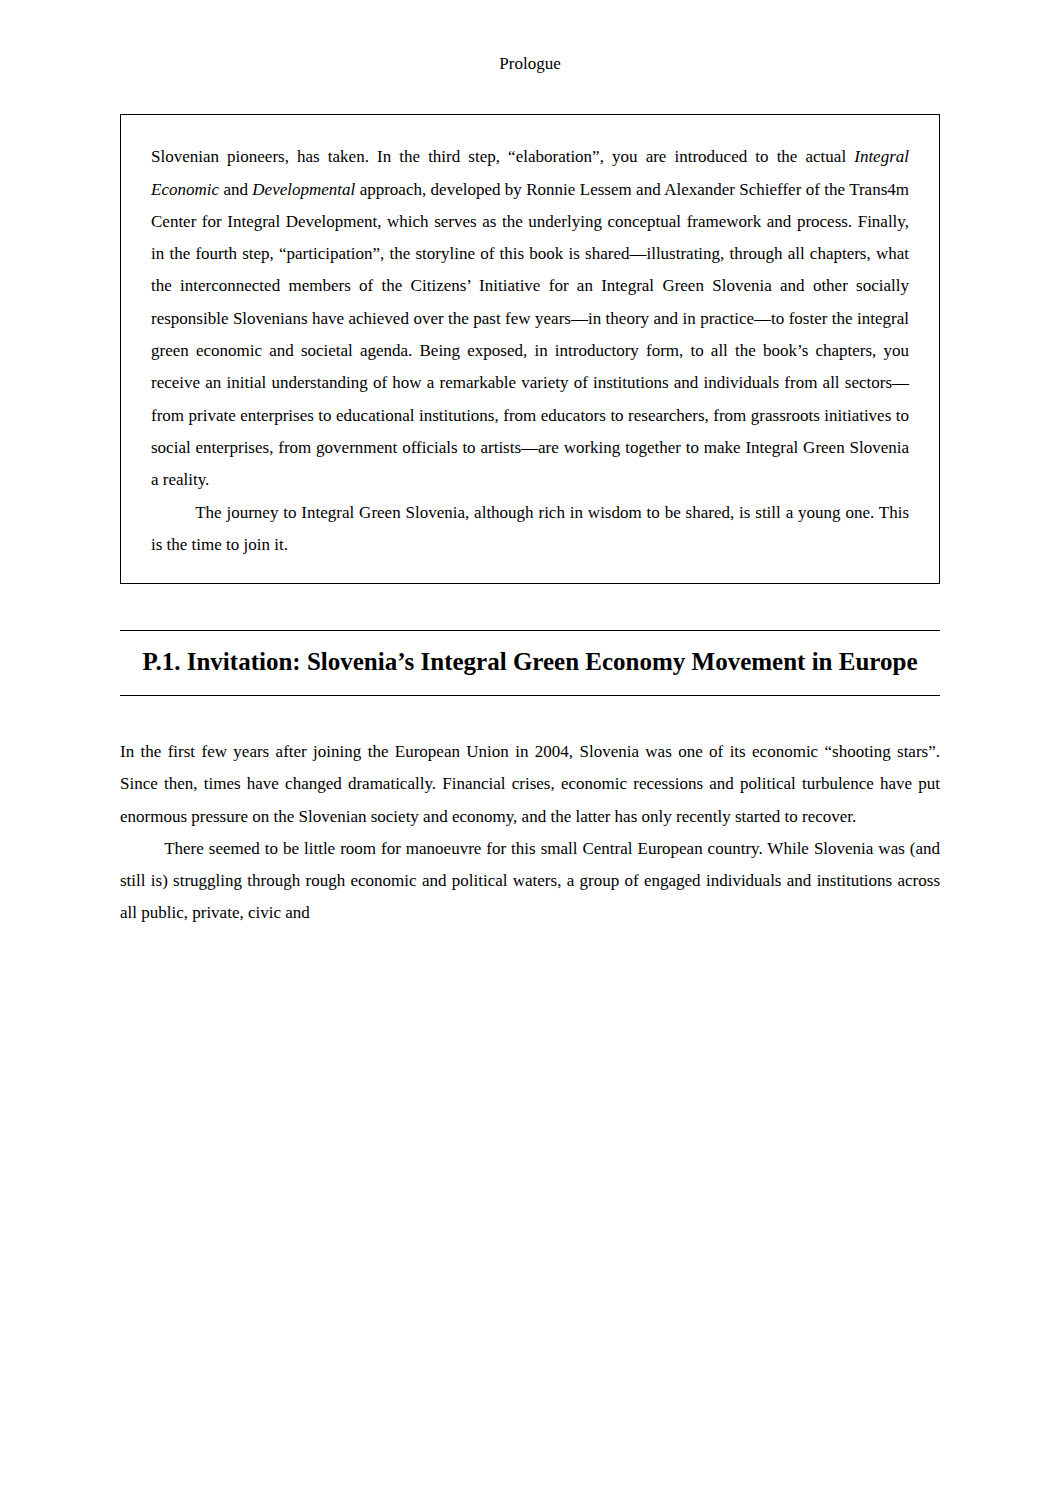Prologue
Slovenian pioneers, has taken. In the third step, “elaboration”, you are introduced to the actual Integral Economic and Developmental approach, developed by Ronnie Lessem and Alexander Schieffer of the Trans4m Center for Integral Development, which serves as the underlying conceptual framework and process. Finally, in the fourth step, “participation”, the storyline of this book is shared—illustrating, through all chapters, what the interconnected members of the Citizens’ Initiative for an Integral Green Slovenia and other socially responsible Slovenians have achieved over the past few years—in theory and in practice—to foster the integral green economic and societal agenda. Being exposed, in introductory form, to all the book’s chapters, you receive an initial understanding of how a remarkable variety of institutions and individuals from all sectors—from private enterprises to educational institutions, from educators to researchers, from grassroots initiatives to social enterprises, from government officials to artists—are working together to make Integral Green Slovenia a reality.
The journey to Integral Green Slovenia, although rich in wisdom to be shared, is still a young one. This is the time to join it.
P.1. Invitation: Slovenia’s Integral Green Economy Movement in Europe
In the first few years after joining the European Union in 2004, Slovenia was one of its economic “shooting stars”. Since then, times have changed dramatically. Financial crises, economic recessions and political turbulence have put enormous pressure on the Slovenian society and economy, and the latter has only recently started to recover.
There seemed to be little room for manoeuvre for this small Central European country. While Slovenia was (and still is) struggling through rough economic and political waters, a group of engaged individuals and institutions across all public, private, civic and